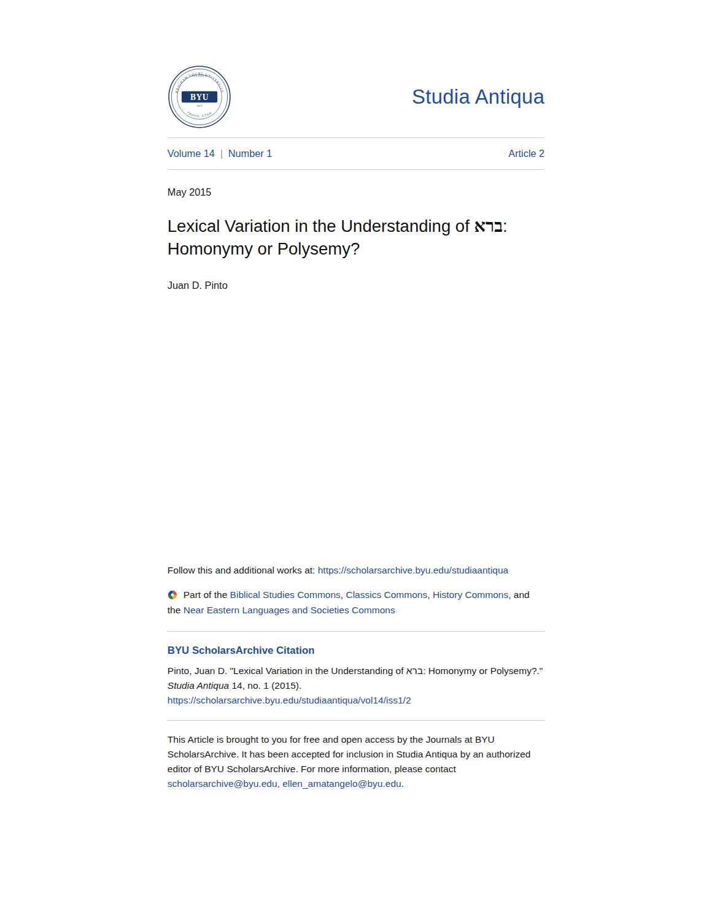BYU 1875 FOUNDED BRIGHAM YOUNG UNIVERSITY PROVO, UTAH
Studia Antiqua
Volume 14 | Number 1
Article 2
May 2015
Lexical Variation in the Understanding of ברא: Homonymy or Polysemy?
Juan D. Pinto
Follow this and additional works at: https://scholarsarchive.byu.edu/studiaantiqua
Part of the Biblical Studies Commons, Classics Commons, History Commons, and the Near Eastern Languages and Societies Commons
BYU ScholarsArchive Citation
Pinto, Juan D. "Lexical Variation in the Understanding of ברא: Homonymy or Polysemy?." Studia Antiqua 14, no. 1 (2015). https://scholarsarchive.byu.edu/studiaantiqua/vol14/iss1/2
This Article is brought to you for free and open access by the Journals at BYU ScholarsArchive. It has been accepted for inclusion in Studia Antiqua by an authorized editor of BYU ScholarsArchive. For more information, please contact scholarsarchive@byu.edu, ellen_amatangelo@byu.edu.